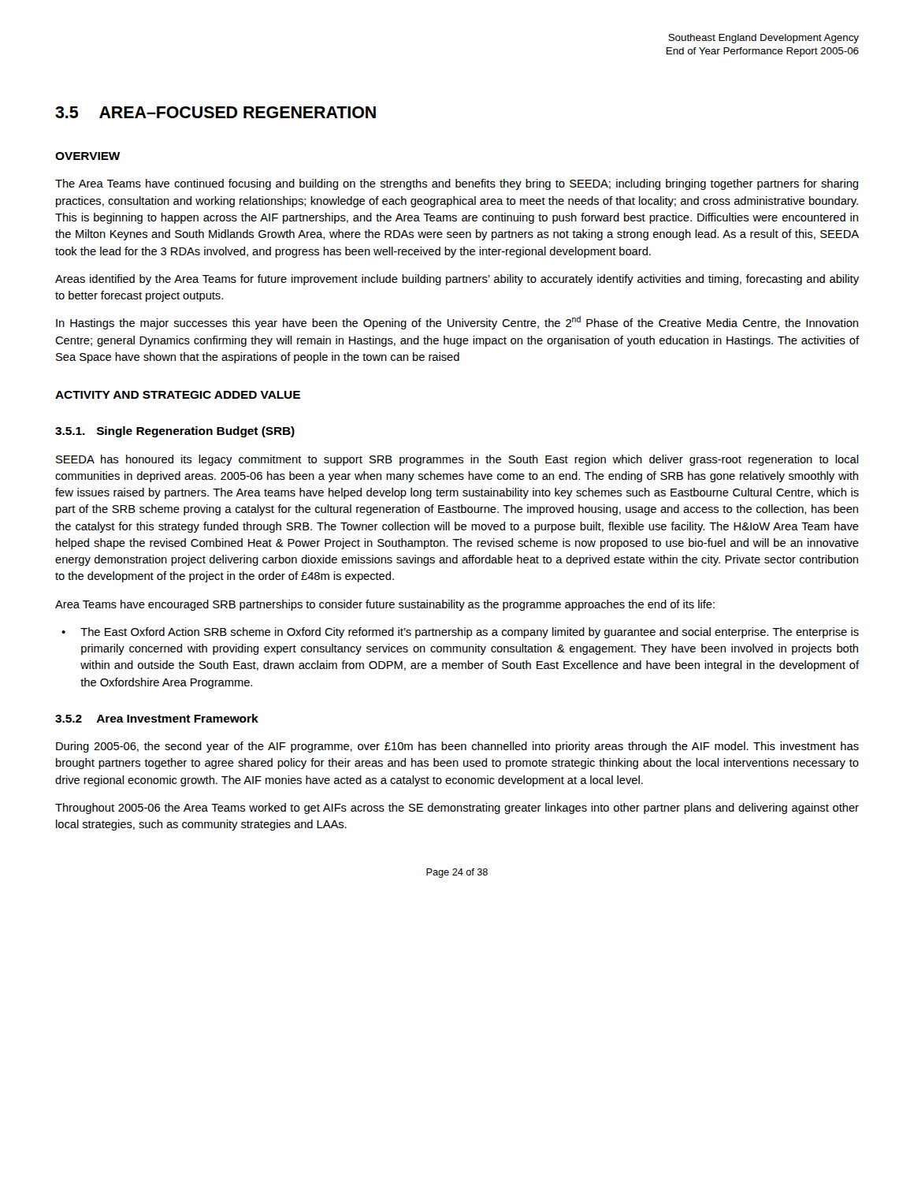Southeast England Development Agency
End of Year Performance Report 2005-06
3.5 AREA–FOCUSED REGENERATION
OVERVIEW
The Area Teams have continued focusing and building on the strengths and benefits they bring to SEEDA; including bringing together partners for sharing practices, consultation and working relationships; knowledge of each geographical area to meet the needs of that locality; and cross administrative boundary. This is beginning to happen across the AIF partnerships, and the Area Teams are continuing to push forward best practice. Difficulties were encountered in the Milton Keynes and South Midlands Growth Area, where the RDAs were seen by partners as not taking a strong enough lead. As a result of this, SEEDA took the lead for the 3 RDAs involved, and progress has been well-received by the inter-regional development board.
Areas identified by the Area Teams for future improvement include building partners’ ability to accurately identify activities and timing, forecasting and ability to better forecast project outputs.
In Hastings the major successes this year have been the Opening of the University Centre, the 2nd Phase of the Creative Media Centre, the Innovation Centre; general Dynamics confirming they will remain in Hastings, and the huge impact on the organisation of youth education in Hastings. The activities of Sea Space have shown that the aspirations of people in the town can be raised
ACTIVITY AND STRATEGIC ADDED VALUE
3.5.1. Single Regeneration Budget (SRB)
SEEDA has honoured its legacy commitment to support SRB programmes in the South East region which deliver grass-root regeneration to local communities in deprived areas. 2005-06 has been a year when many schemes have come to an end. The ending of SRB has gone relatively smoothly with few issues raised by partners. The Area teams have helped develop long term sustainability into key schemes such as Eastbourne Cultural Centre, which is part of the SRB scheme proving a catalyst for the cultural regeneration of Eastbourne. The improved housing, usage and access to the collection, has been the catalyst for this strategy funded through SRB. The Towner collection will be moved to a purpose built, flexible use facility. The H&IoW Area Team have helped shape the revised Combined Heat & Power Project in Southampton. The revised scheme is now proposed to use bio-fuel and will be an innovative energy demonstration project delivering carbon dioxide emissions savings and affordable heat to a deprived estate within the city. Private sector contribution to the development of the project in the order of £48m is expected.
Area Teams have encouraged SRB partnerships to consider future sustainability as the programme approaches the end of its life:
The East Oxford Action SRB scheme in Oxford City reformed it’s partnership as a company limited by guarantee and social enterprise. The enterprise is primarily concerned with providing expert consultancy services on community consultation & engagement. They have been involved in projects both within and outside the South East, drawn acclaim from ODPM, are a member of South East Excellence and have been integral in the development of the Oxfordshire Area Programme.
3.5.2 Area Investment Framework
During 2005-06, the second year of the AIF programme, over £10m has been channelled into priority areas through the AIF model. This investment has brought partners together to agree shared policy for their areas and has been used to promote strategic thinking about the local interventions necessary to drive regional economic growth. The AIF monies have acted as a catalyst to economic development at a local level.
Throughout 2005-06 the Area Teams worked to get AIFs across the SE demonstrating greater linkages into other partner plans and delivering against other local strategies, such as community strategies and LAAs.
Page 24 of 38